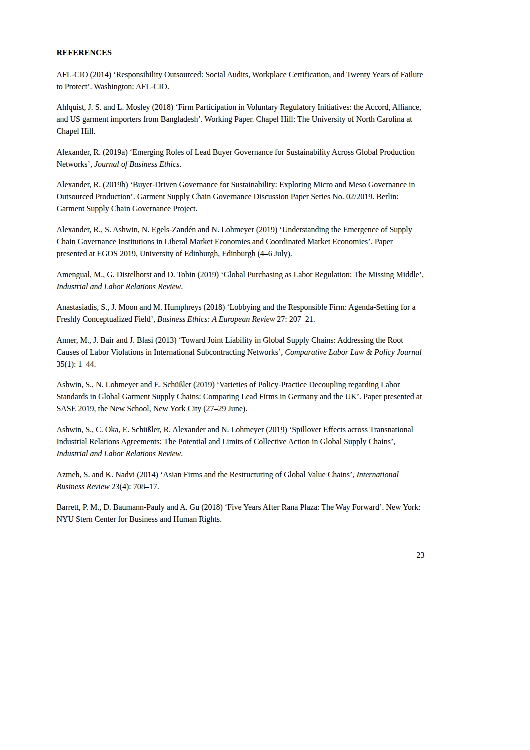REFERENCES
AFL-CIO (2014) ‘Responsibility Outsourced: Social Audits, Workplace Certification, and Twenty Years of Failure to Protect’. Washington: AFL-CIO.
Ahlquist, J. S. and L. Mosley (2018) ‘Firm Participation in Voluntary Regulatory Initiatives: the Accord, Alliance, and US garment importers from Bangladesh’. Working Paper. Chapel Hill: The University of North Carolina at Chapel Hill.
Alexander, R. (2019a) ‘Emerging Roles of Lead Buyer Governance for Sustainability Across Global Production Networks’, Journal of Business Ethics.
Alexander, R. (2019b) ‘Buyer-Driven Governance for Sustainability: Exploring Micro and Meso Governance in Outsourced Production’. Garment Supply Chain Governance Discussion Paper Series No. 02/2019. Berlin: Garment Supply Chain Governance Project.
Alexander, R., S. Ashwin, N. Egels-Zandén and N. Lohmeyer (2019) ‘Understanding the Emergence of Supply Chain Governance Institutions in Liberal Market Economies and Coordinated Market Economies’. Paper presented at EGOS 2019, University of Edinburgh, Edinburgh (4–6 July).
Amengual, M., G. Distelhorst and D. Tobin (2019) ‘Global Purchasing as Labor Regulation: The Missing Middle’, Industrial and Labor Relations Review.
Anastasiadis, S., J. Moon and M. Humphreys (2018) ‘Lobbying and the Responsible Firm: Agenda-Setting for a Freshly Conceptualized Field’, Business Ethics: A European Review 27: 207–21.
Anner, M., J. Bair and J. Blasi (2013) ‘Toward Joint Liability in Global Supply Chains: Addressing the Root Causes of Labor Violations in International Subcontracting Networks’, Comparative Labor Law & Policy Journal 35(1): 1–44.
Ashwin, S., N. Lohmeyer and E. Schüßler (2019) ‘Varieties of Policy-Practice Decoupling regarding Labor Standards in Global Garment Supply Chains: Comparing Lead Firms in Germany and the UK’. Paper presented at SASE 2019, the New School, New York City (27–29 June).
Ashwin, S., C. Oka, E. Schüßler, R. Alexander and N. Lohmeyer (2019) ‘Spillover Effects across Transnational Industrial Relations Agreements: The Potential and Limits of Collective Action in Global Supply Chains’, Industrial and Labor Relations Review.
Azmeh, S. and K. Nadvi (2014) ‘Asian Firms and the Restructuring of Global Value Chains’, International Business Review 23(4): 708–17.
Barrett, P. M., D. Baumann-Pauly and A. Gu (2018) ‘Five Years After Rana Plaza: The Way Forward’. New York: NYU Stern Center for Business and Human Rights.
23